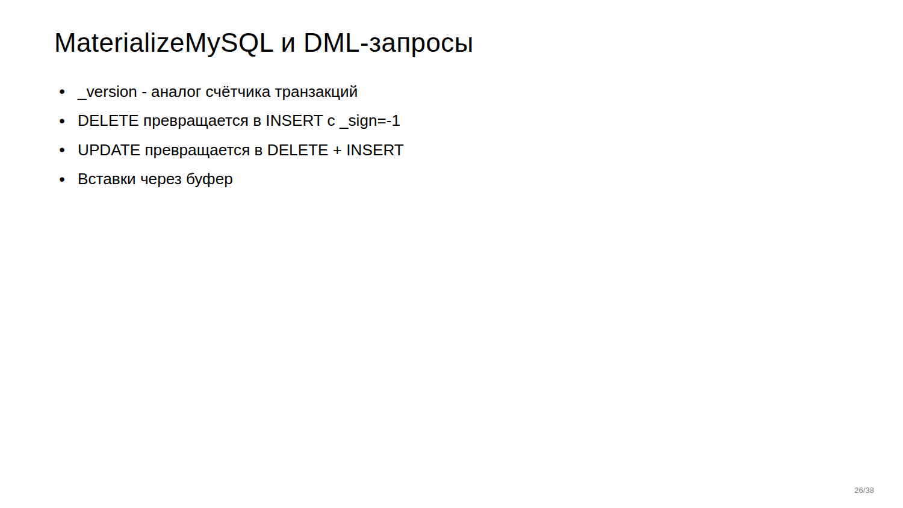MaterializeMySQL и DML-запросы
_version - аналог счётчика транзакций
DELETE превращается в INSERT с _sign=-1
UPDATE превращается в DELETE + INSERT
Вставки через буфер
26/38